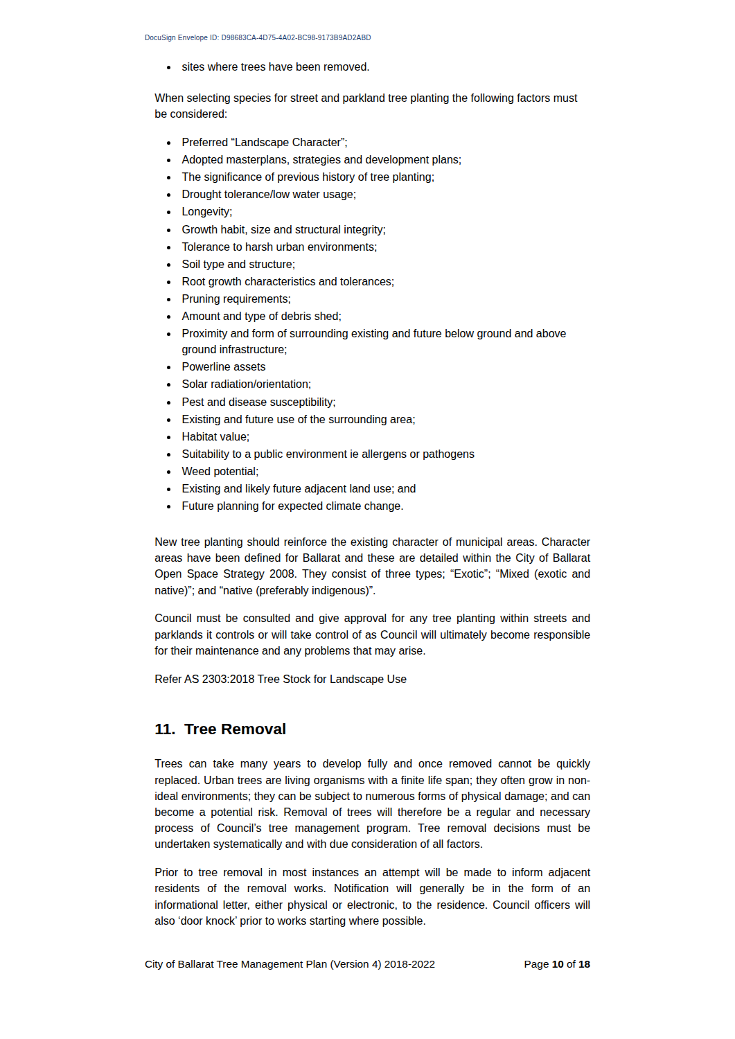DocuSign Envelope ID: D98683CA-4D75-4A02-BC98-9173B9AD2ABD
sites where trees have been removed.
When selecting species for street and parkland tree planting the following factors must be considered:
Preferred “Landscape Character”;
Adopted masterplans, strategies and development plans;
The significance of previous history of tree planting;
Drought tolerance/low water usage;
Longevity;
Growth habit, size and structural integrity;
Tolerance to harsh urban environments;
Soil type and structure;
Root growth characteristics and tolerances;
Pruning requirements;
Amount and type of debris shed;
Proximity and form of surrounding existing and future below ground and above ground infrastructure;
Powerline assets
Solar radiation/orientation;
Pest and disease susceptibility;
Existing and future use of the surrounding area;
Habitat value;
Suitability to a public environment ie allergens or pathogens
Weed potential;
Existing and likely future adjacent land use; and
Future planning for expected climate change.
New tree planting should reinforce the existing character of municipal areas. Character areas have been defined for Ballarat and these are detailed within the City of Ballarat Open Space Strategy 2008. They consist of three types; “Exotic”; “Mixed (exotic and native)”; and “native (preferably indigenous)”.
Council must be consulted and give approval for any tree planting within streets and parklands it controls or will take control of as Council will ultimately become responsible for their maintenance and any problems that may arise.
Refer AS 2303:2018 Tree Stock for Landscape Use
11. Tree Removal
Trees can take many years to develop fully and once removed cannot be quickly replaced. Urban trees are living organisms with a finite life span; they often grow in non-ideal environments; they can be subject to numerous forms of physical damage; and can become a potential risk. Removal of trees will therefore be a regular and necessary process of Council’s tree management program. Tree removal decisions must be undertaken systematically and with due consideration of all factors.
Prior to tree removal in most instances an attempt will be made to inform adjacent residents of the removal works. Notification will generally be in the form of an informational letter, either physical or electronic, to the residence. Council officers will also ‘door knock’ prior to works starting where possible.
City of Ballarat Tree Management Plan (Version 4) 2018-2022
Page 10 of 18